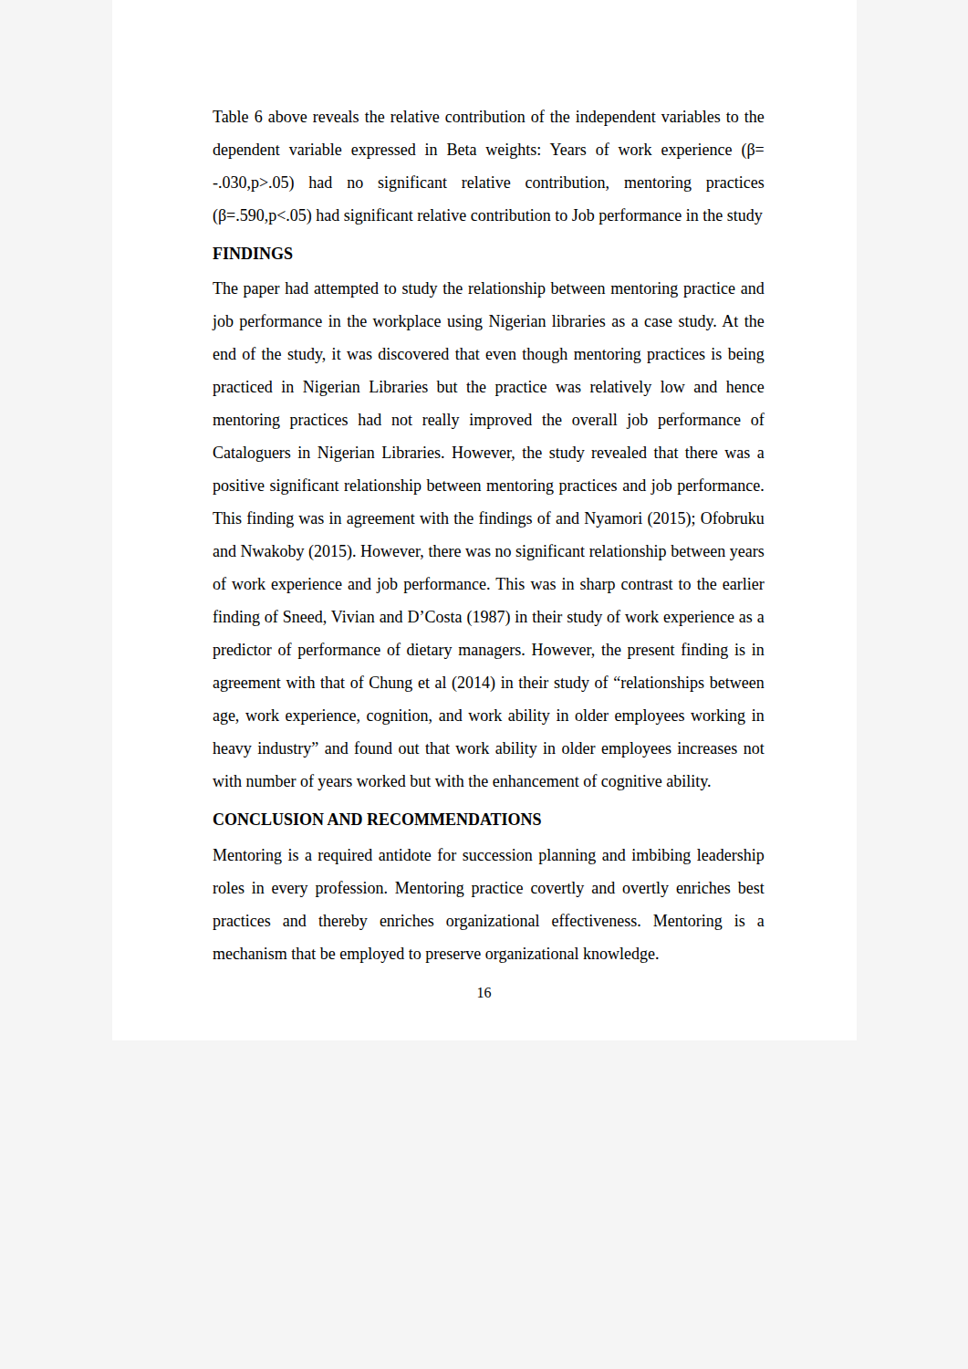Table 6 above reveals the relative contribution of the independent variables to the dependent variable expressed in Beta weights: Years of work experience (β= -.030,p>.05) had no significant relative contribution, mentoring practices (β=.590,p<.05) had significant relative contribution to Job performance in the study
Findings
The paper had attempted to study the relationship between mentoring practice and job performance in the workplace using Nigerian libraries as a case study. At the end of the study, it was discovered that even though mentoring practices is being practiced in Nigerian Libraries but the practice was relatively low and hence mentoring practices had not really improved the overall job performance of Cataloguers in Nigerian Libraries. However, the study revealed that there was a positive significant relationship between mentoring practices and job performance. This finding was in agreement with the findings of and Nyamori (2015); Ofobruku and Nwakoby (2015). However, there was no significant relationship between years of work experience and job performance. This was in sharp contrast to the earlier finding of Sneed, Vivian and D’Costa (1987) in their study of work experience as a predictor of performance of dietary managers. However, the present finding is in agreement with that of Chung et al (2014) in their study of “relationships between age, work experience, cognition, and work ability in older employees working in heavy industry” and found out that work ability in older employees increases not with number of years worked but with the enhancement of cognitive ability.
Conclusion and Recommendations
Mentoring is a required antidote for succession planning and imbibing leadership roles in every profession. Mentoring practice covertly and overtly enriches best practices and thereby enriches organizational effectiveness. Mentoring is a mechanism that be employed to preserve organizational knowledge.
16